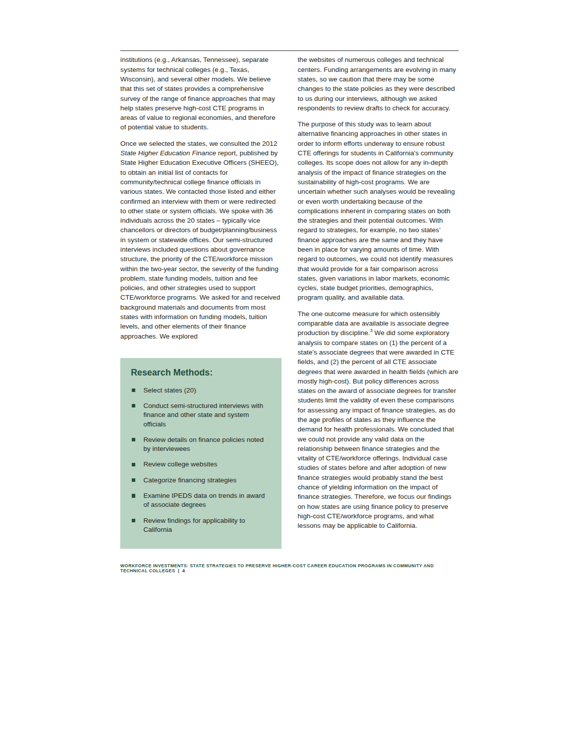institutions (e.g., Arkansas, Tennessee), separate systems for technical colleges (e.g., Texas, Wisconsin), and several other models. We believe that this set of states provides a comprehensive survey of the range of finance approaches that may help states preserve high-cost CTE programs in areas of value to regional economies, and therefore of potential value to students.
Once we selected the states, we consulted the 2012 State Higher Education Finance report, published by State Higher Education Executive Officers (SHEEO), to obtain an initial list of contacts for community/technical college finance officials in various states. We contacted those listed and either confirmed an interview with them or were redirected to other state or system officials. We spoke with 36 individuals across the 20 states – typically vice chancellors or directors of budget/planning/business in system or statewide offices. Our semi-structured interviews included questions about governance structure, the priority of the CTE/workforce mission within the two-year sector, the severity of the funding problem, state funding models, tuition and fee policies, and other strategies used to support CTE/workforce programs. We asked for and received background materials and documents from most states with information on funding models, tuition levels, and other elements of their finance approaches. We explored
Research Methods:
Select states (20)
Conduct semi-structured interviews with finance and other state and system officials
Review details on finance policies noted by interviewees
Review college websites
Categorize financing strategies
Examine IPEDS data on trends in award of associate degrees
Review findings for applicability to California
the websites of numerous colleges and technical centers. Funding arrangements are evolving in many states, so we caution that there may be some changes to the state policies as they were described to us during our interviews, although we asked respondents to review drafts to check for accuracy.
The purpose of this study was to learn about alternative financing approaches in other states in order to inform efforts underway to ensure robust CTE offerings for students in California's community colleges. Its scope does not allow for any in-depth analysis of the impact of finance strategies on the sustainability of high-cost programs. We are uncertain whether such analyses would be revealing or even worth undertaking because of the complications inherent in comparing states on both the strategies and their potential outcomes. With regard to strategies, for example, no two states’ finance approaches are the same and they have been in place for varying amounts of time. With regard to outcomes, we could not identify measures that would provide for a fair comparison across states, given variations in labor markets, economic cycles, state budget priorities, demographics, program quality, and available data.
The one outcome measure for which ostensibly comparable data are available is associate degree production by discipline.3 We did some exploratory analysis to compare states on (1) the percent of a state’s associate degrees that were awarded in CTE fields, and (2) the percent of all CTE associate degrees that were awarded in health fields (which are mostly high-cost). But policy differences across states on the award of associate degrees for transfer students limit the validity of even these comparisons for assessing any impact of finance strategies, as do the age profiles of states as they influence the demand for health professionals. We concluded that we could not provide any valid data on the relationship between finance strategies and the vitality of CTE/workforce offerings. Individual case studies of states before and after adoption of new finance strategies would probably stand the best chance of yielding information on the impact of finance strategies. Therefore, we focus our findings on how states are using finance policy to preserve high-cost CTE/workforce programs, and what lessons may be applicable to California.
Workforce Investments: State Strategies to Preserve Higher-Cost Career Education Programs in Community and Technical Colleges | 4